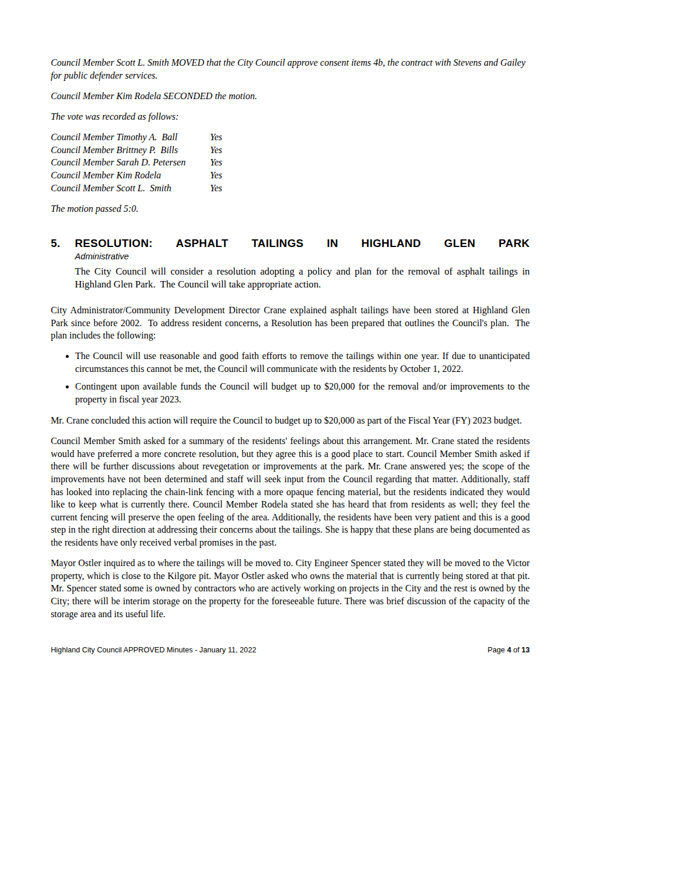Council Member Scott L. Smith MOVED that the City Council approve consent items 4b, the contract with Stevens and Gailey for public defender services.
Council Member Kim Rodela SECONDED the motion.
The vote was recorded as follows:
| Council Member Timothy A. Ball | Yes |
| Council Member Brittney P. Bills | Yes |
| Council Member Sarah D. Petersen | Yes |
| Council Member Kim Rodela | Yes |
| Council Member Scott L. Smith | Yes |
The motion passed 5:0.
5.
RESOLUTION: ASPHALT TAILINGS IN HIGHLAND GLEN PARK
Administrative
The City Council will consider a resolution adopting a policy and plan for the removal of asphalt tailings in Highland Glen Park. The Council will take appropriate action.
City Administrator/Community Development Director Crane explained asphalt tailings have been stored at Highland Glen Park since before 2002. To address resident concerns, a Resolution has been prepared that outlines the Council's plan. The plan includes the following:
The Council will use reasonable and good faith efforts to remove the tailings within one year. If due to unanticipated circumstances this cannot be met, the Council will communicate with the residents by October 1, 2022.
Contingent upon available funds the Council will budget up to $20,000 for the removal and/or improvements to the property in fiscal year 2023.
Mr. Crane concluded this action will require the Council to budget up to $20,000 as part of the Fiscal Year (FY) 2023 budget.
Council Member Smith asked for a summary of the residents' feelings about this arrangement. Mr. Crane stated the residents would have preferred a more concrete resolution, but they agree this is a good place to start. Council Member Smith asked if there will be further discussions about revegetation or improvements at the park. Mr. Crane answered yes; the scope of the improvements have not been determined and staff will seek input from the Council regarding that matter. Additionally, staff has looked into replacing the chain-link fencing with a more opaque fencing material, but the residents indicated they would like to keep what is currently there. Council Member Rodela stated she has heard that from residents as well; they feel the current fencing will preserve the open feeling of the area. Additionally, the residents have been very patient and this is a good step in the right direction at addressing their concerns about the tailings. She is happy that these plans are being documented as the residents have only received verbal promises in the past.
Mayor Ostler inquired as to where the tailings will be moved to. City Engineer Spencer stated they will be moved to the Victor property, which is close to the Kilgore pit. Mayor Ostler asked who owns the material that is currently being stored at that pit. Mr. Spencer stated some is owned by contractors who are actively working on projects in the City and the rest is owned by the City; there will be interim storage on the property for the foreseeable future. There was brief discussion of the capacity of the storage area and its useful life.
Highland City Council APPROVED Minutes - January 11, 2022
Page 4 of 13